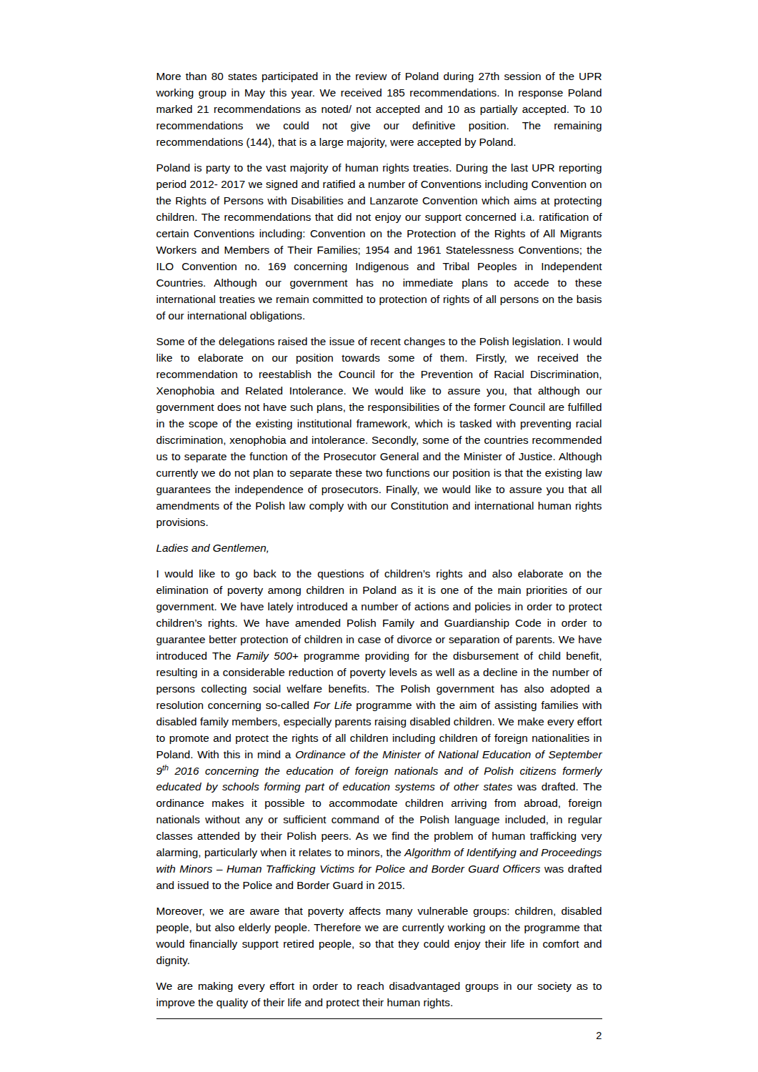More than 80 states participated in the review of Poland during 27th session of the UPR working group in May this year. We received 185 recommendations. In response Poland marked 21 recommendations as noted/ not accepted and 10 as partially accepted. To 10 recommendations we could not give our definitive position. The remaining recommendations (144), that is a large majority, were accepted by Poland.
Poland is party to the vast majority of human rights treaties. During the last UPR reporting period 2012- 2017 we signed and ratified a number of Conventions including Convention on the Rights of Persons with Disabilities and Lanzarote Convention which aims at protecting children. The recommendations that did not enjoy our support concerned i.a. ratification of certain Conventions including: Convention on the Protection of the Rights of All Migrants Workers and Members of Their Families; 1954 and 1961 Statelessness Conventions; the ILO Convention no. 169 concerning Indigenous and Tribal Peoples in Independent Countries. Although our government has no immediate plans to accede to these international treaties we remain committed to protection of rights of all persons on the basis of our international obligations.
Some of the delegations raised the issue of recent changes to the Polish legislation. I would like to elaborate on our position towards some of them. Firstly, we received the recommendation to reestablish the Council for the Prevention of Racial Discrimination, Xenophobia and Related Intolerance. We would like to assure you, that although our government does not have such plans, the responsibilities of the former Council are fulfilled in the scope of the existing institutional framework, which is tasked with preventing racial discrimination, xenophobia and intolerance. Secondly, some of the countries recommended us to separate the function of the Prosecutor General and the Minister of Justice. Although currently we do not plan to separate these two functions our position is that the existing law guarantees the independence of prosecutors. Finally, we would like to assure you that all amendments of the Polish law comply with our Constitution and international human rights provisions.
Ladies and Gentlemen,
I would like to go back to the questions of children’s rights and also elaborate on the elimination of poverty among children in Poland as it is one of the main priorities of our government. We have lately introduced a number of actions and policies in order to protect children’s rights. We have amended Polish Family and Guardianship Code in order to guarantee better protection of children in case of divorce or separation of parents. We have introduced The Family 500+ programme providing for the disbursement of child benefit, resulting in a considerable reduction of poverty levels as well as a decline in the number of persons collecting social welfare benefits. The Polish government has also adopted a resolution concerning so-called For Life programme with the aim of assisting families with disabled family members, especially parents raising disabled children. We make every effort to promote and protect the rights of all children including children of foreign nationalities in Poland. With this in mind a Ordinance of the Minister of National Education of September 9th 2016 concerning the education of foreign nationals and of Polish citizens formerly educated by schools forming part of education systems of other states was drafted. The ordinance makes it possible to accommodate children arriving from abroad, foreign nationals without any or sufficient command of the Polish language included, in regular classes attended by their Polish peers. As we find the problem of human trafficking very alarming, particularly when it relates to minors, the Algorithm of Identifying and Proceedings with Minors – Human Trafficking Victims for Police and Border Guard Officers was drafted and issued to the Police and Border Guard in 2015.
Moreover, we are aware that poverty affects many vulnerable groups: children, disabled people, but also elderly people. Therefore we are currently working on the programme that would financially support retired people, so that they could enjoy their life in comfort and dignity.
We are making every effort in order to reach disadvantaged groups in our society as to improve the quality of their life and protect their human rights.
2